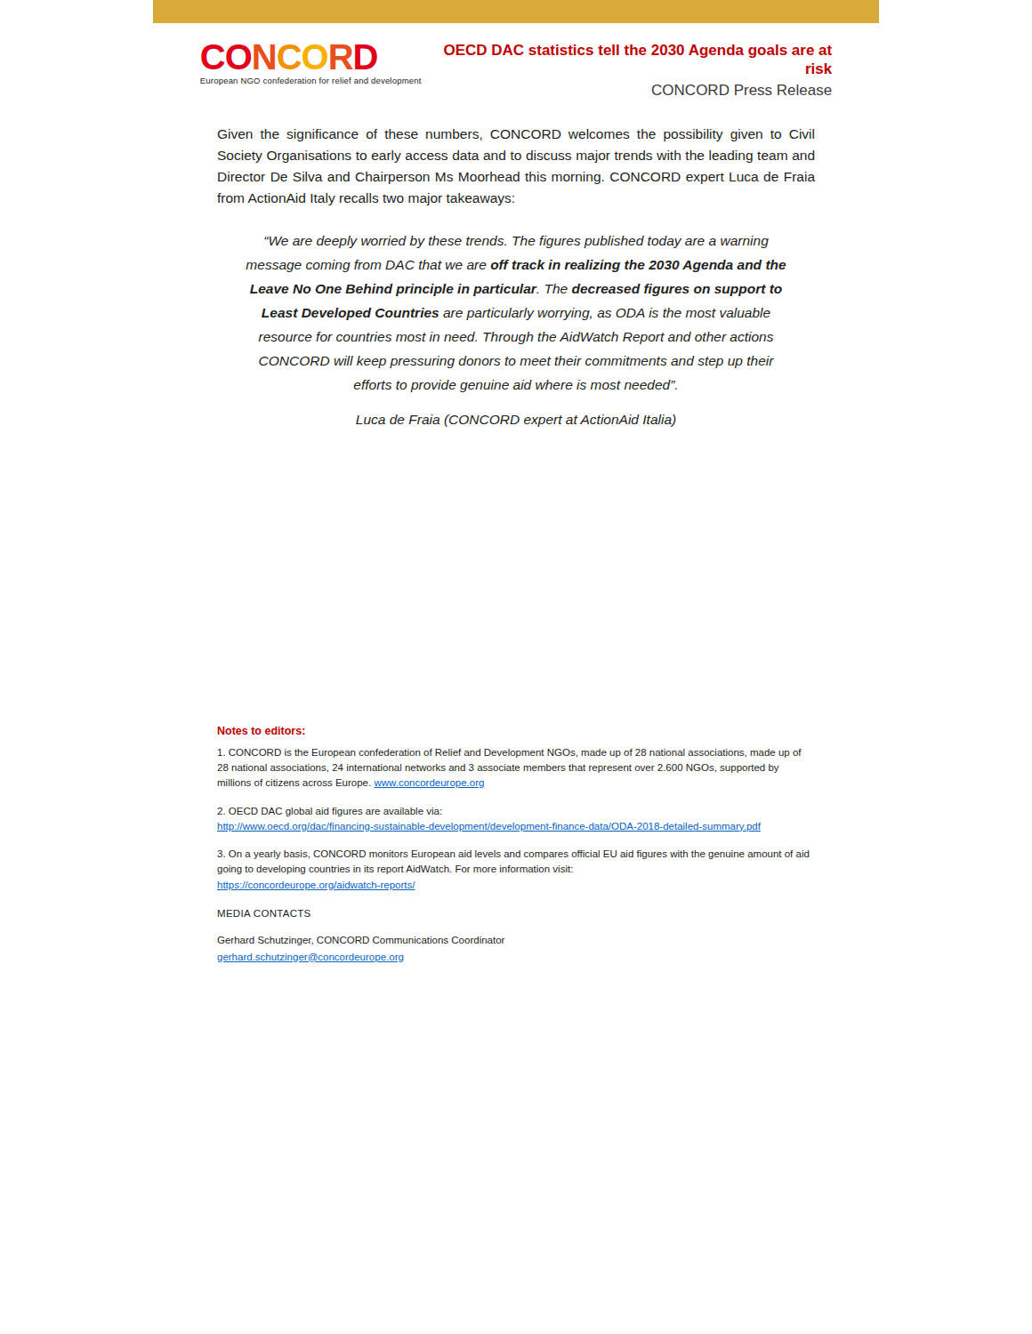CONCORD
European NGO confederation for relief and development
OECD DAC statistics tell the 2030 Agenda goals are at risk
CONCORD Press Release
Given the significance of these numbers, CONCORD welcomes the possibility given to Civil Society Organisations to early access data and to discuss major trends with the leading team and Director De Silva and Chairperson Ms Moorhead this morning. CONCORD expert Luca de Fraia from ActionAid Italy recalls two major takeaways:
“We are deeply worried by these trends. The figures published today are a warning message coming from DAC that we are off track in realizing the 2030 Agenda and the Leave No One Behind principle in particular. The decreased figures on support to Least Developed Countries are particularly worrying, as ODA is the most valuable resource for countries most in need. Through the AidWatch Report and other actions CONCORD will keep pressuring donors to meet their commitments and step up their efforts to provide genuine aid where is most needed”.
Luca de Fraia (CONCORD expert at ActionAid Italia)
Notes to editors:
1. CONCORD is the European confederation of Relief and Development NGOs, made up of 28 national associations, made up of 28 national associations, 24 international networks and 3 associate members that represent over 2.600 NGOs, supported by millions of citizens across Europe. www.concordeurope.org
2. OECD DAC global aid figures are available via:
http://www.oecd.org/dac/financing-sustainable-development/development-finance-data/ODA-2018-detailed-summary.pdf
3. On a yearly basis, CONCORD monitors European aid levels and compares official EU aid figures with the genuine amount of aid going to developing countries in its report AidWatch. For more information visit:
https://concordeurope.org/aidwatch-reports/
MEDIA CONTACTS
Gerhard Schutzinger, CONCORD Communications Coordinator
gerhard.schutzinger@concordeurope.org